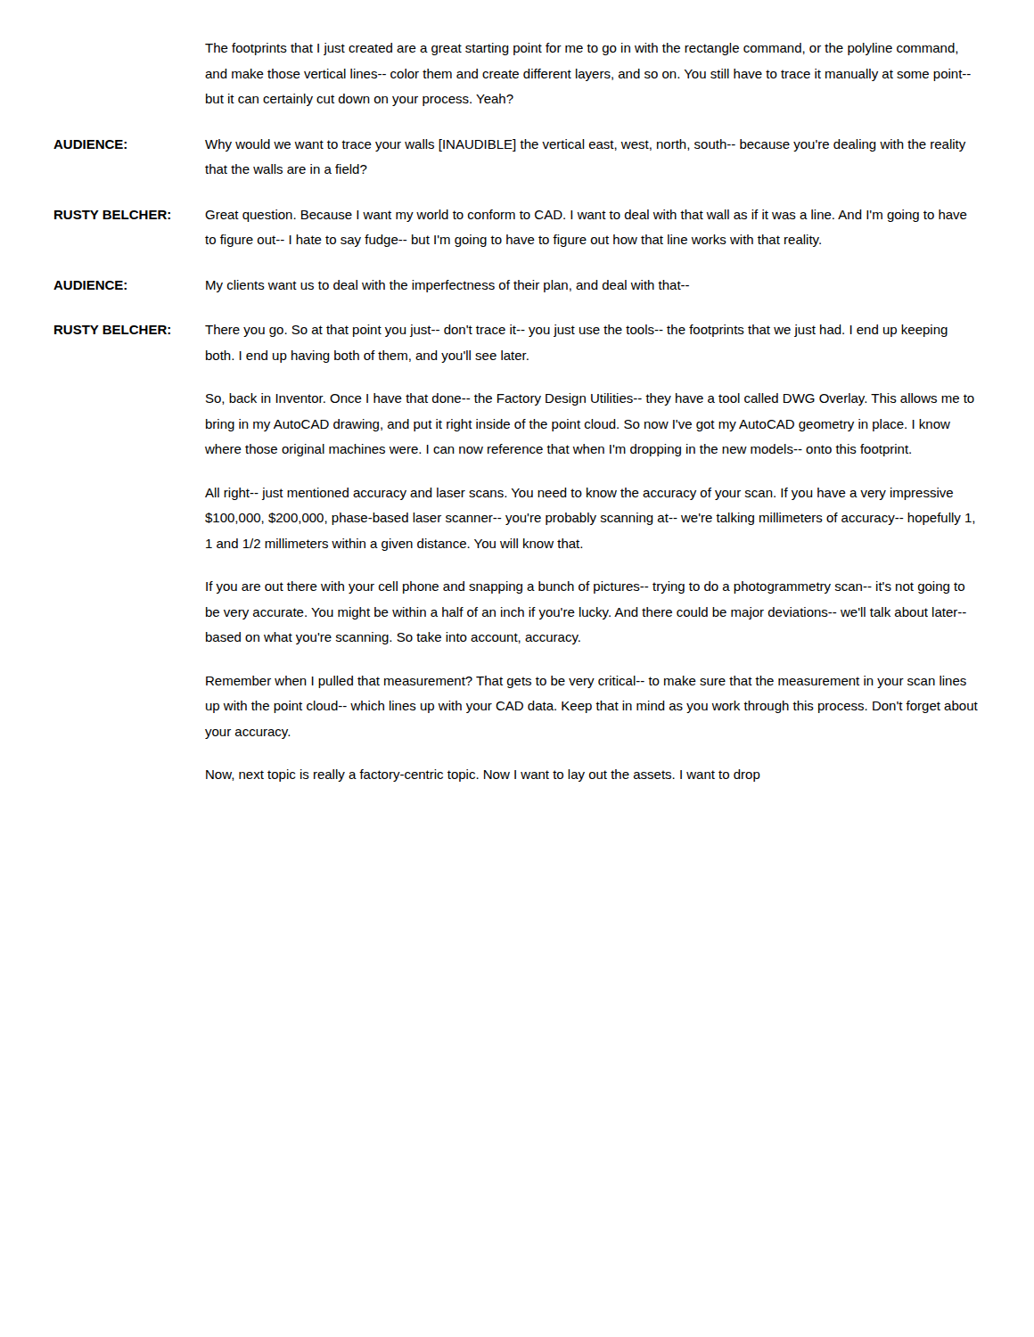The footprints that I just created are a great starting point for me to go in with the rectangle command, or the polyline command, and make those vertical lines-- color them and create different layers, and so on. You still have to trace it manually at some point-- but it can certainly cut down on your process. Yeah?
AUDIENCE:
Why would we want to trace your walls [INAUDIBLE] the vertical east, west, north, south-- because you're dealing with the reality that the walls are in a field?
RUSTY BELCHER:
Great question. Because I want my world to conform to CAD. I want to deal with that wall as if it was a line. And I'm going to have to figure out-- I hate to say fudge-- but I'm going to have to figure out how that line works with that reality.
AUDIENCE:
My clients want us to deal with the imperfectness of their plan, and deal with that--
RUSTY BELCHER:
There you go. So at that point you just-- don't trace it-- you just use the tools-- the footprints that we just had. I end up keeping both. I end up having both of them, and you'll see later.
So, back in Inventor. Once I have that done-- the Factory Design Utilities-- they have a tool called DWG Overlay. This allows me to bring in my AutoCAD drawing, and put it right inside of the point cloud. So now I've got my AutoCAD geometry in place. I know where those original machines were. I can now reference that when I'm dropping in the new models-- onto this footprint.
All right-- just mentioned accuracy and laser scans. You need to know the accuracy of your scan. If you have a very impressive $100,000, $200,000, phase-based laser scanner-- you're probably scanning at-- we're talking millimeters of accuracy-- hopefully 1, 1 and 1/2 millimeters within a given distance. You will know that.
If you are out there with your cell phone and snapping a bunch of pictures-- trying to do a photogrammetry scan-- it's not going to be very accurate. You might be within a half of an inch if you're lucky. And there could be major deviations-- we'll talk about later-- based on what you're scanning. So take into account, accuracy.
Remember when I pulled that measurement? That gets to be very critical-- to make sure that the measurement in your scan lines up with the point cloud-- which lines up with your CAD data. Keep that in mind as you work through this process. Don't forget about your accuracy.
Now, next topic is really a factory-centric topic. Now I want to lay out the assets. I want to drop